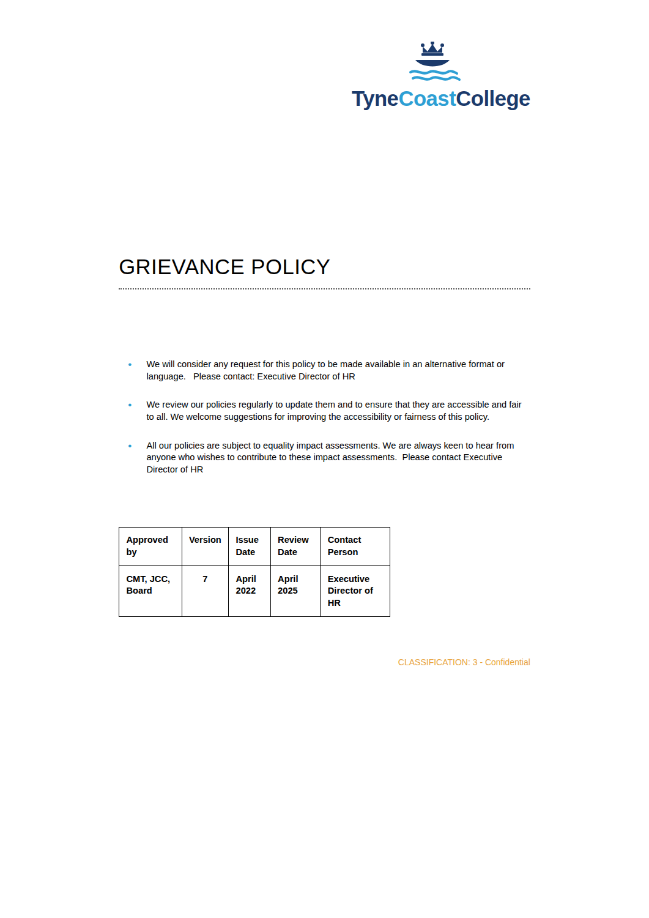Tyne Coast College
GRIEVANCE POLICY
We will consider any request for this policy to be made available in an alternative format or language. Please contact: Executive Director of HR
We review our policies regularly to update them and to ensure that they are accessible and fair to all. We welcome suggestions for improving the accessibility or fairness of this policy.
All our policies are subject to equality impact assessments. We are always keen to hear from anyone who wishes to contribute to these impact assessments. Please contact Executive Director of HR
| Approved by | Version | Issue Date | Review Date | Contact Person |
| --- | --- | --- | --- | --- |
| CMT, JCC, Board | 7 | April 2022 | April 2025 | Executive Director of HR |
CLASSIFICATION: 3 - Confidential